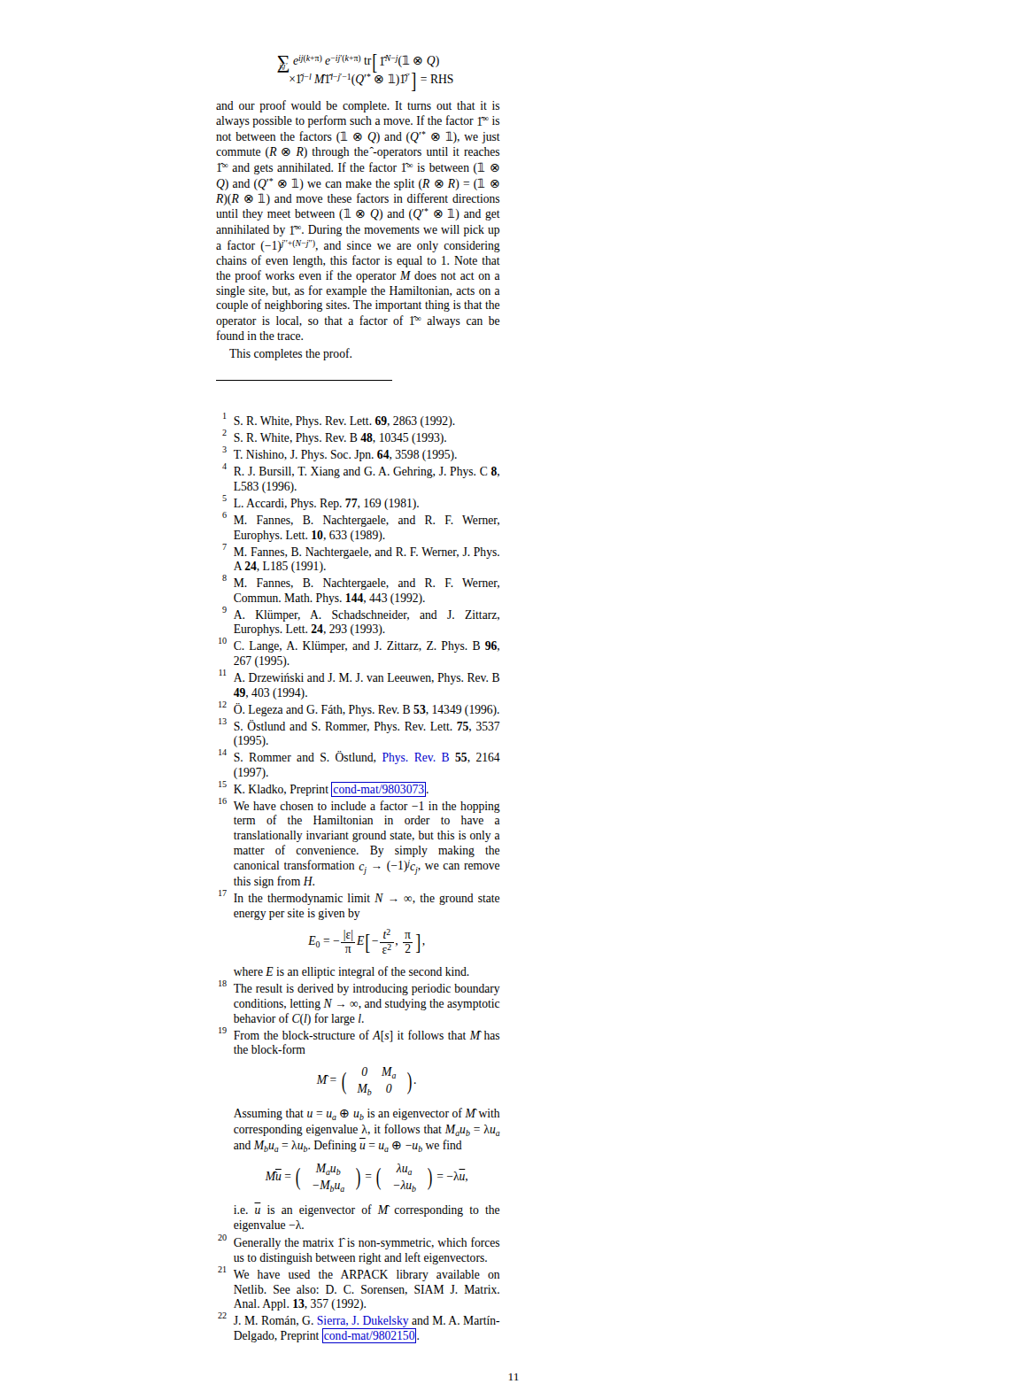∑j,j′ eij(k+π) e−ij′(k+π) tr[1̂N−j(𝟙 ⊗ Q) ×1̂j−l M̂1̂l−j′−1(Q′* ⊗ 𝟙)1̂j′] = RHS
and our proof would be complete. It turns out that it is always possible to perform such a move. If the factor 1̂∞ is not between the factors (𝟙 ⊗ Q) and (Q′* ⊗ 𝟙), we just commute (R ⊗ R) through the ̂-operators until it reaches 1̂∞ and gets annihilated. If the factor 1̂∞ is between (𝟙 ⊗ Q) and (Q′* ⊗ 𝟙) we can make the split (R ⊗ R) = (𝟙 ⊗ R)(R ⊗ 𝟙) and move these factors in different directions until they meet between (𝟙 ⊗ Q) and (Q′* ⊗ 𝟙) and get annihilated by 1̂∞. During the movements we will pick up a factor (−1)j′′+(N−j′′), and since we are only considering chains of even length, this factor is equal to 1. Note that the proof works even if the operator M does not act on a single site, but, as for example the Hamiltonian, acts on a couple of neighboring sites. The important thing is that the operator is local, so that a factor of 1̂∞ always can be found in the trace.
This completes the proof.
S. R. White, Phys. Rev. Lett. 69, 2863 (1992).
S. R. White, Phys. Rev. B 48, 10345 (1993).
T. Nishino, J. Phys. Soc. Jpn. 64, 3598 (1995).
R. J. Bursill, T. Xiang and G. A. Gehring, J. Phys. C 8, L583 (1996).
L. Accardi, Phys. Rep. 77, 169 (1981).
M. Fannes, B. Nachtergaele, and R. F. Werner, Europhys. Lett. 10, 633 (1989).
M. Fannes, B. Nachtergaele, and R. F. Werner, J. Phys. A 24, L185 (1991).
M. Fannes, B. Nachtergaele, and R. F. Werner, Commun. Math. Phys. 144, 443 (1992).
A. Klümper, A. Schadschneider, and J. Zittarz, Europhys. Lett. 24, 293 (1993).
C. Lange, A. Klümper, and J. Zittarz, Z. Phys. B 96, 267 (1995).
A. Drzewiński and J. M. J. van Leeuwen, Phys. Rev. B 49, 403 (1994).
Ö. Legeza and G. Fáth, Phys. Rev. B 53, 14349 (1996).
S. Östlund and S. Rommer, Phys. Rev. Lett. 75, 3537 (1995).
S. Rommer and S. Östlund, Phys. Rev. B 55, 2164 (1997).
K. Kladko, Preprint cond-mat/9803073.
We have chosen to include a factor −1 in the hopping term of the Hamiltonian in order to have a translationally invariant ground state, but this is only a matter of convenience. By simply making the canonical transformation cj → (−1)jcj, we can remove this sign from H.
In the thermodynamic limit N → ∞, the ground state energy per site is given by
E 0 = −|ε|π E[−t 2 ε2, π 2],
where E is an elliptic integral of the second kind.
The result is derived by introducing periodic boundary conditions, letting N → ∞, and studying the asymptotic behavior of C(l) for large l.
From the block-structure of A[s] it follows that M̂ has the block-form
M̂ = (
| 0 | M a |
| M b | 0 |
).
Assuming that u = ua ⊕ ub is an eigenvector of M̂ with corresponding eigenvalue λ, it follows that Maub = λua and Mbua = λub. Defining u = ua ⊕ −ub we find
M̂u = (
| M a u b |
| −M b u a |
) = (
| λu a |
| −λu b |
) = −λu,
i.e. u is an eigenvector of M̂ corresponding to the eigenvalue −λ.
Generally the matrix 1̂ is non-symmetric, which forces us to distinguish between right and left eigenvectors.
We have used the ARPACK library available on Netlib. See also: D. C. Sorensen, SIAM J. Matrix. Anal. Appl. 13, 357 (1992).
J. M. Román, G. Sierra, J. Dukelsky and M. A. Martín-Delgado, Preprint cond-mat/9802150.
11